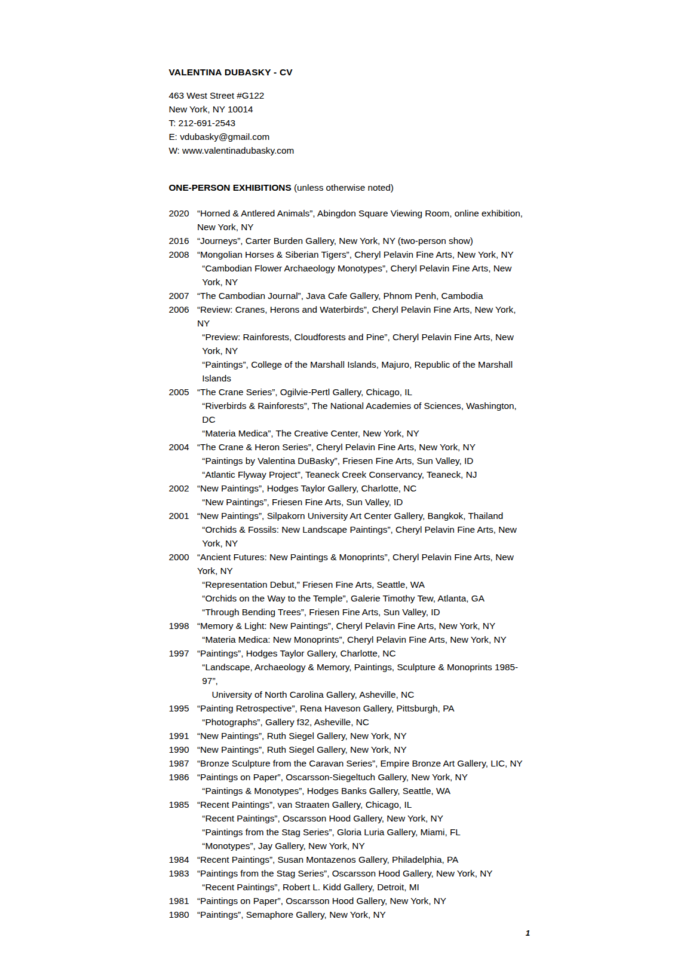VALENTINA DUBASKY - CV
463 West Street #G122
New York, NY 10014
T: 212-691-2543
E: vdubasky@gmail.com
W: www.valentinadubasky.com
ONE-PERSON EXHIBITIONS (unless otherwise noted)
| 2020 | “Horned & Antlered Animals”, Abingdon Square Viewing Room, online exhibition, New York, NY |
| 2016 | “Journeys”, Carter Burden Gallery, New York, NY (two-person show) |
| 2008 | “Mongolian Horses & Siberian Tigers”, Cheryl Pelavin Fine Arts, New York, NY “Cambodian Flower Archaeology Monotypes”, Cheryl Pelavin Fine Arts, New York, NY |
| 2007 | “The Cambodian Journal”, Java Cafe Gallery, Phnom Penh, Cambodia |
| 2006 | “Review: Cranes, Herons and Waterbirds”, Cheryl Pelavin Fine Arts, New York, NY “Preview: Rainforests, Cloudforests and Pine”, Cheryl Pelavin Fine Arts, New York, NY “Paintings”, College of the Marshall Islands, Majuro, Republic of the Marshall Islands |
| 2005 | “The Crane Series”, Ogilvie-Pertl Gallery, Chicago, IL “Riverbirds & Rainforests”, The National Academies of Sciences, Washington, DC “Materia Medica”, The Creative Center, New York, NY |
| 2004 | “The Crane & Heron Series”, Cheryl Pelavin Fine Arts, New York, NY “Paintings by Valentina DuBasky”, Friesen Fine Arts, Sun Valley, ID “Atlantic Flyway Project”, Teaneck Creek Conservancy, Teaneck, NJ |
| 2002 | “New Paintings”, Hodges Taylor Gallery, Charlotte, NC “New Paintings”, Friesen Fine Arts, Sun Valley, ID |
| 2001 | “New Paintings”, Silpakorn University Art Center Gallery, Bangkok, Thailand “Orchids & Fossils: New Landscape Paintings”, Cheryl Pelavin Fine Arts, New York, NY |
| 2000 | “Ancient Futures: New Paintings & Monoprints”, Cheryl Pelavin Fine Arts, New York, NY “Representation Debut,” Friesen Fine Arts, Seattle, WA “Orchids on the Way to the Temple”, Galerie Timothy Tew, Atlanta, GA “Through Bending Trees”, Friesen Fine Arts, Sun Valley, ID |
| 1998 | “Memory & Light: New Paintings”, Cheryl Pelavin Fine Arts, New York, NY “Materia Medica: New Monoprints”, Cheryl Pelavin Fine Arts, New York, NY |
| 1997 | “Paintings”, Hodges Taylor Gallery, Charlotte, NC “Landscape, Archaeology & Memory, Paintings, Sculpture & Monoprints 1985-97”, University of North Carolina Gallery, Asheville, NC |
| 1995 | “Painting Retrospective”, Rena Haveson Gallery, Pittsburgh, PA “Photographs”, Gallery f32, Asheville, NC |
| 1991 | “New Paintings”, Ruth Siegel Gallery, New York, NY |
| 1990 | “New Paintings”, Ruth Siegel Gallery, New York, NY |
| 1987 | “Bronze Sculpture from the Caravan Series”, Empire Bronze Art Gallery, LIC, NY |
| 1986 | “Paintings on Paper”, Oscarsson-Siegeltuch Gallery, New York, NY “Paintings & Monotypes”, Hodges Banks Gallery, Seattle, WA |
| 1985 | “Recent Paintings”, van Straaten Gallery, Chicago, IL “Recent Paintings”, Oscarsson Hood Gallery, New York, NY “Paintings from the Stag Series”, Gloria Luria Gallery, Miami, FL “Monotypes”, Jay Gallery, New York, NY |
| 1984 | “Recent Paintings”, Susan Montazenos Gallery, Philadelphia, PA |
| 1983 | “Paintings from the Stag Series”, Oscarsson Hood Gallery, New York, NY “Recent Paintings”, Robert L. Kidd Gallery, Detroit, MI |
| 1981 | “Paintings on Paper”, Oscarsson Hood Gallery, New York, NY |
| 1980 | “Paintings”, Semaphore Gallery, New York, NY |
1